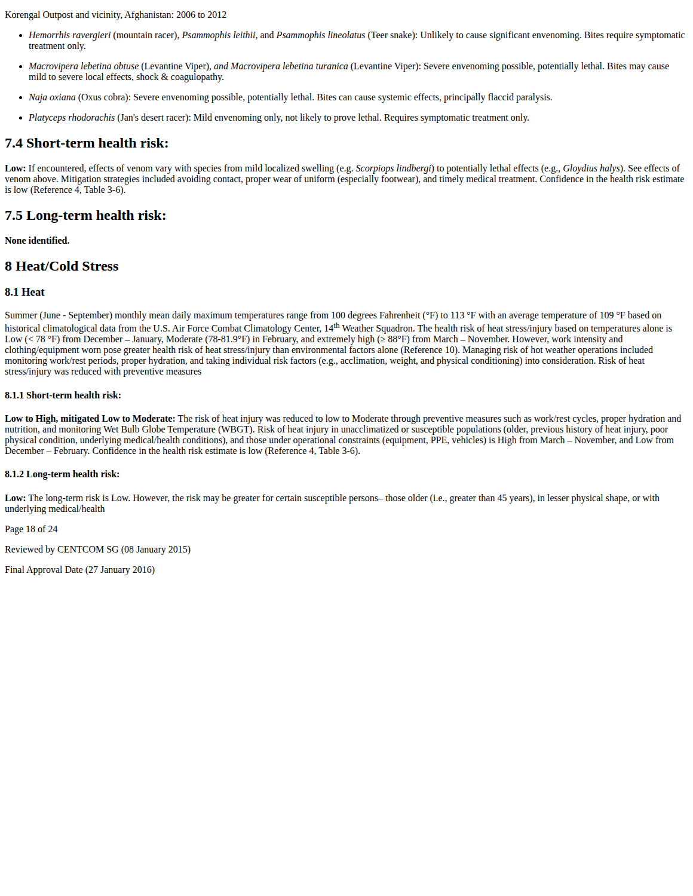Korengal Outpost and vicinity, Afghanistan: 2006 to 2012
Hemorrhis ravergieri (mountain racer), Psammophis leithii, and Psammophis lineolatus (Teer snake): Unlikely to cause significant envenoming. Bites require symptomatic treatment only.
Macrovipera lebetina obtuse (Levantine Viper), and Macrovipera lebetina turanica (Levantine Viper): Severe envenoming possible, potentially lethal. Bites may cause mild to severe local effects, shock & coagulopathy.
Naja oxiana (Oxus cobra): Severe envenoming possible, potentially lethal. Bites can cause systemic effects, principally flaccid paralysis.
Platyceps rhodorachis (Jan's desert racer): Mild envenoming only, not likely to prove lethal. Requires symptomatic treatment only.
7.4 Short-term health risk:
Low: If encountered, effects of venom vary with species from mild localized swelling (e.g. Scorpiops lindbergi) to potentially lethal effects (e.g., Gloydius halys). See effects of venom above. Mitigation strategies included avoiding contact, proper wear of uniform (especially footwear), and timely medical treatment. Confidence in the health risk estimate is low (Reference 4, Table 3-6).
7.5 Long-term health risk:
None identified.
8 Heat/Cold Stress
8.1 Heat
Summer (June - September) monthly mean daily maximum temperatures range from 100 degrees Fahrenheit (°F) to 113 °F with an average temperature of 109 °F based on historical climatological data from the U.S. Air Force Combat Climatology Center, 14th Weather Squadron. The health risk of heat stress/injury based on temperatures alone is Low (< 78 °F) from December – January, Moderate (78-81.9°F) in February, and extremely high (≥ 88°F) from March – November. However, work intensity and clothing/equipment worn pose greater health risk of heat stress/injury than environmental factors alone (Reference 10). Managing risk of hot weather operations included monitoring work/rest periods, proper hydration, and taking individual risk factors (e.g., acclimation, weight, and physical conditioning) into consideration. Risk of heat stress/injury was reduced with preventive measures
8.1.1 Short-term health risk:
Low to High, mitigated Low to Moderate: The risk of heat injury was reduced to low to Moderate through preventive measures such as work/rest cycles, proper hydration and nutrition, and monitoring Wet Bulb Globe Temperature (WBGT). Risk of heat injury in unacclimatized or susceptible populations (older, previous history of heat injury, poor physical condition, underlying medical/health conditions), and those under operational constraints (equipment, PPE, vehicles) is High from March – November, and Low from December – February. Confidence in the health risk estimate is low (Reference 4, Table 3-6).
8.1.2 Long-term health risk:
Low: The long-term risk is Low. However, the risk may be greater for certain susceptible persons– those older (i.e., greater than 45 years), in lesser physical shape, or with underlying medical/health
Page 18 of 24
Reviewed by CENTCOM SG (08 January 2015)
Final Approval Date (27 January 2016)